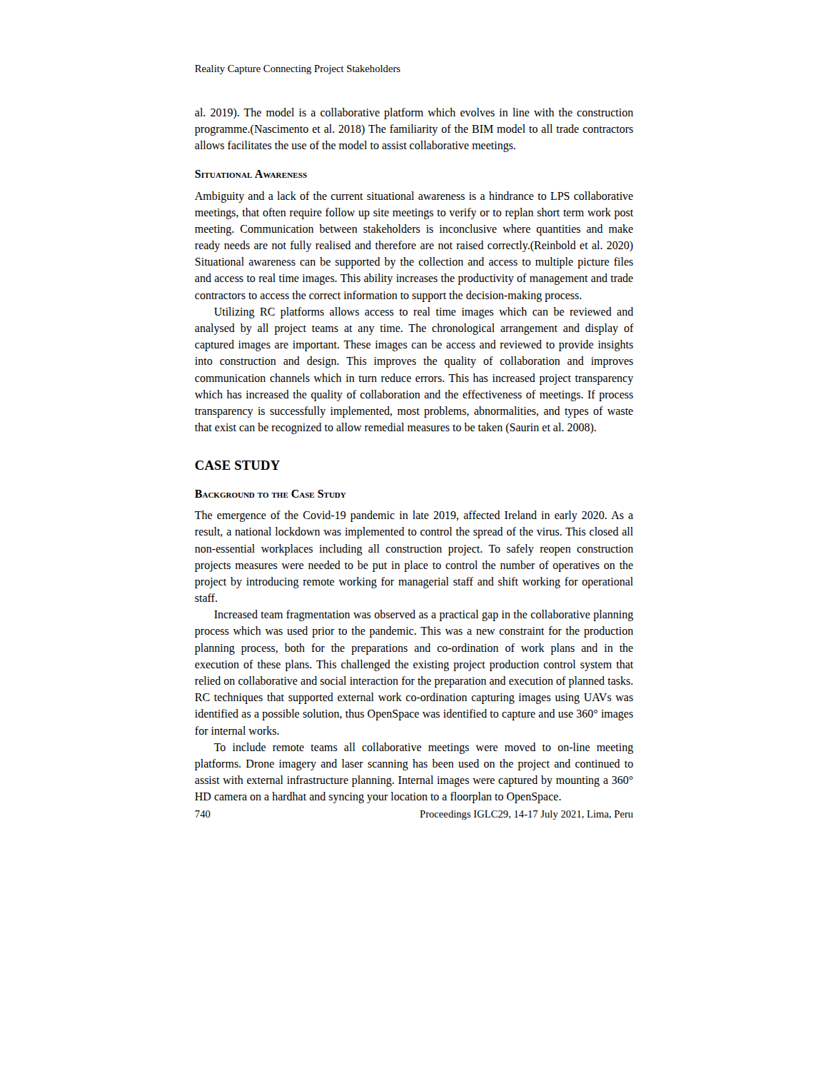Reality Capture Connecting Project Stakeholders
al. 2019). The model is a collaborative platform which evolves in line with the construction programme.(Nascimento et al. 2018) The familiarity of the BIM model to all trade contractors allows facilitates the use of the model to assist collaborative meetings.
Situational Awareness
Ambiguity and a lack of the current situational awareness is a hindrance to LPS collaborative meetings, that often require follow up site meetings to verify or to replan short term work post meeting. Communication between stakeholders is inconclusive where quantities and make ready needs are not fully realised and therefore are not raised correctly.(Reinbold et al. 2020) Situational awareness can be supported by the collection and access to multiple picture files and access to real time images. This ability increases the productivity of management and trade contractors to access the correct information to support the decision-making process.
Utilizing RC platforms allows access to real time images which can be reviewed and analysed by all project teams at any time. The chronological arrangement and display of captured images are important. These images can be access and reviewed to provide insights into construction and design. This improves the quality of collaboration and improves communication channels which in turn reduce errors. This has increased project transparency which has increased the quality of collaboration and the effectiveness of meetings. If process transparency is successfully implemented, most problems, abnormalities, and types of waste that exist can be recognized to allow remedial measures to be taken (Saurin et al. 2008).
CASE STUDY
Background to the Case Study
The emergence of the Covid-19 pandemic in late 2019, affected Ireland in early 2020. As a result, a national lockdown was implemented to control the spread of the virus. This closed all non-essential workplaces including all construction project. To safely reopen construction projects measures were needed to be put in place to control the number of operatives on the project by introducing remote working for managerial staff and shift working for operational staff.
Increased team fragmentation was observed as a practical gap in the collaborative planning process which was used prior to the pandemic. This was a new constraint for the production planning process, both for the preparations and co-ordination of work plans and in the execution of these plans. This challenged the existing project production control system that relied on collaborative and social interaction for the preparation and execution of planned tasks. RC techniques that supported external work co-ordination capturing images using UAVs was identified as a possible solution, thus OpenSpace was identified to capture and use 360° images for internal works.
To include remote teams all collaborative meetings were moved to on-line meeting platforms. Drone imagery and laser scanning has been used on the project and continued to assist with external infrastructure planning. Internal images were captured by mounting a 360° HD camera on a hardhat and syncing your location to a floorplan to OpenSpace.
740
Proceedings IGLC29, 14-17 July 2021, Lima, Peru